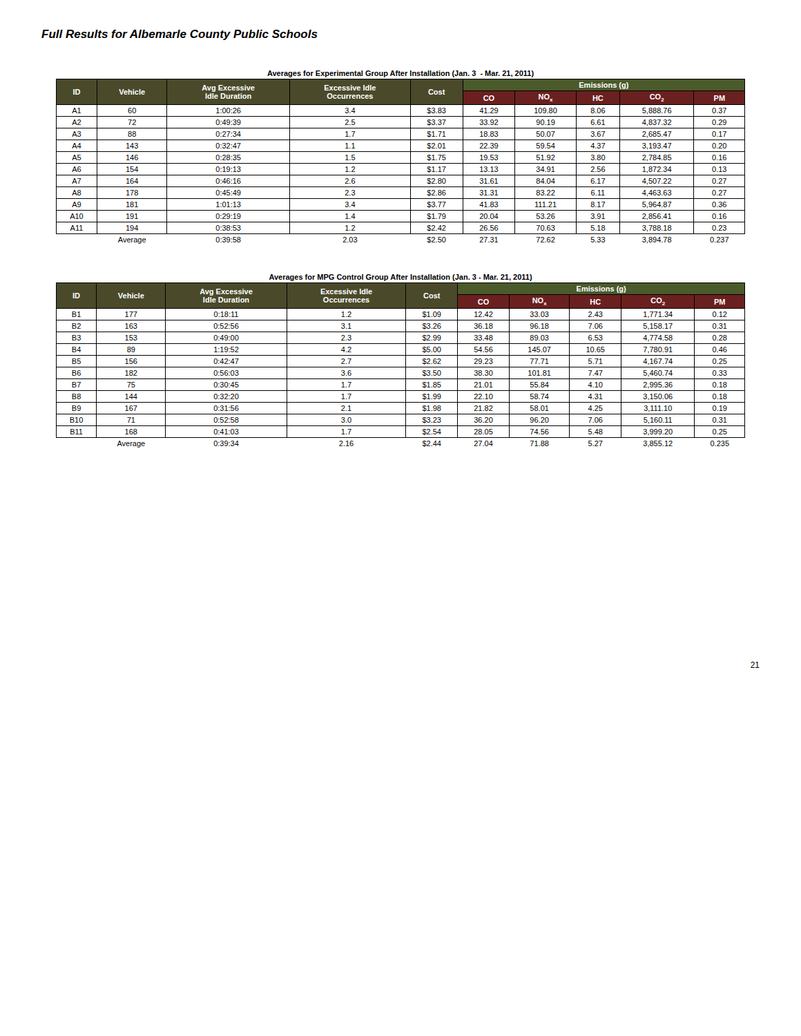Full Results for Albemarle County Public Schools
Averages for Experimental Group After Installation (Jan. 3 - Mar. 21, 2011)
| ID | Vehicle | Avg Excessive Idle Duration | Excessive Idle Occurrences | Cost | Emissions (g) |
| --- | --- | --- | --- | --- | --- |
| CO | NO x | HC | CO 2 | PM |
| A1 | 60 | 1:00:26 | 3.4 | $3.83 | 41.29 | 109.80 | 8.06 | 5,888.76 | 0.37 |
| A2 | 72 | 0:49:39 | 2.5 | $3.37 | 33.92 | 90.19 | 6.61 | 4,837.32 | 0.29 |
| A3 | 88 | 0:27:34 | 1.7 | $1.71 | 18.83 | 50.07 | 3.67 | 2,685.47 | 0.17 |
| A4 | 143 | 0:32:47 | 1.1 | $2.01 | 22.39 | 59.54 | 4.37 | 3,193.47 | 0.20 |
| A5 | 146 | 0:28:35 | 1.5 | $1.75 | 19.53 | 51.92 | 3.80 | 2,784.85 | 0.16 |
| A6 | 154 | 0:19:13 | 1.2 | $1.17 | 13.13 | 34.91 | 2.56 | 1,872.34 | 0.13 |
| A7 | 164 | 0:46:16 | 2.6 | $2.80 | 31.61 | 84.04 | 6.17 | 4,507.22 | 0.27 |
| A8 | 178 | 0:45:49 | 2.3 | $2.86 | 31.31 | 83.22 | 6.11 | 4,463.63 | 0.27 |
| A9 | 181 | 1:01:13 | 3.4 | $3.77 | 41.83 | 111.21 | 8.17 | 5,964.87 | 0.36 |
| A10 | 191 | 0:29:19 | 1.4 | $1.79 | 20.04 | 53.26 | 3.91 | 2,856.41 | 0.16 |
| A11 | 194 | 0:38:53 | 1.2 | $2.42 | 26.56 | 70.63 | 5.18 | 3,788.18 | 0.23 |
| | Average | 0:39:58 | 2.03 | $2.50 | 27.31 | 72.62 | 5.33 | 3,894.78 | 0.237 |
Averages for MPG Control Group After Installation (Jan. 3 - Mar. 21, 2011)
| ID | Vehicle | Avg Excessive Idle Duration | Excessive Idle Occurrences | Cost | Emissions (g) |
| --- | --- | --- | --- | --- | --- |
| CO | NO x | HC | CO 2 | PM |
| B1 | 177 | 0:18:11 | 1.2 | $1.09 | 12.42 | 33.03 | 2.43 | 1,771.34 | 0.12 |
| B2 | 163 | 0:52:56 | 3.1 | $3.26 | 36.18 | 96.18 | 7.06 | 5,158.17 | 0.31 |
| B3 | 153 | 0:49:00 | 2.3 | $2.99 | 33.48 | 89.03 | 6.53 | 4,774.58 | 0.28 |
| B4 | 89 | 1:19:52 | 4.2 | $5.00 | 54.56 | 145.07 | 10.65 | 7,780.91 | 0.46 |
| B5 | 156 | 0:42:47 | 2.7 | $2.62 | 29.23 | 77.71 | 5.71 | 4,167.74 | 0.25 |
| B6 | 182 | 0:56:03 | 3.6 | $3.50 | 38.30 | 101.81 | 7.47 | 5,460.74 | 0.33 |
| B7 | 75 | 0:30:45 | 1.7 | $1.85 | 21.01 | 55.84 | 4.10 | 2,995.36 | 0.18 |
| B8 | 144 | 0:32:20 | 1.7 | $1.99 | 22.10 | 58.74 | 4.31 | 3,150.06 | 0.18 |
| B9 | 167 | 0:31:56 | 2.1 | $1.98 | 21.82 | 58.01 | 4.25 | 3,111.10 | 0.19 |
| B10 | 71 | 0:52:58 | 3.0 | $3.23 | 36.20 | 96.20 | 7.06 | 5,160.11 | 0.31 |
| B11 | 168 | 0:41:03 | 1.7 | $2.54 | 28.05 | 74.56 | 5.48 | 3,999.20 | 0.25 |
| | Average | 0:39:34 | 2.16 | $2.44 | 27.04 | 71.88 | 5.27 | 3,855.12 | 0.235 |
21